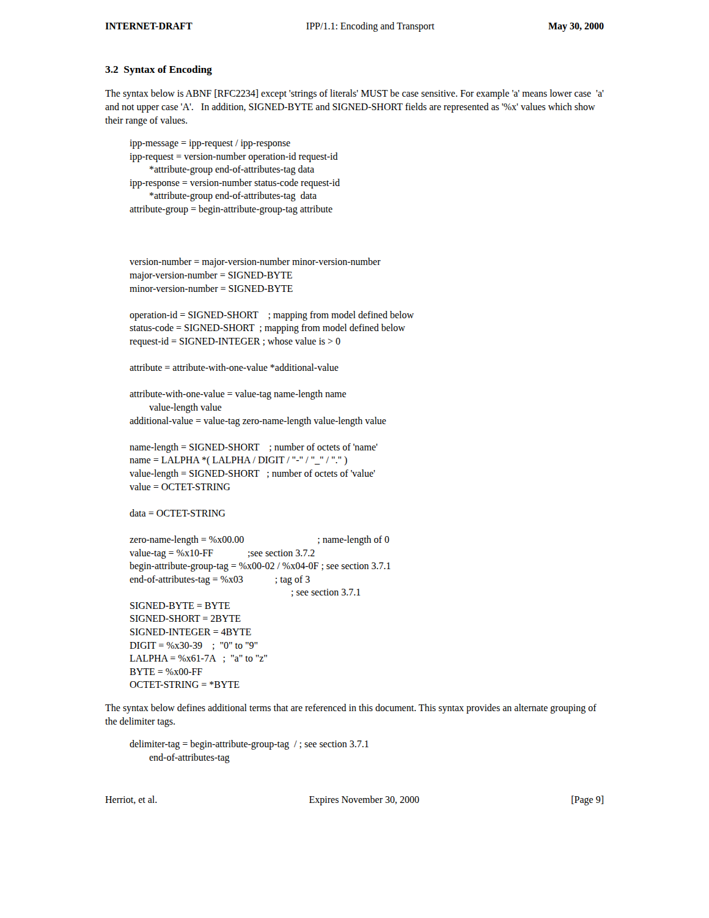INTERNET-DRAFT IPP/1.1: Encoding and Transport May 30, 2000
3.2 Syntax of Encoding
The syntax below is ABNF [RFC2234] except 'strings of literals' MUST be case sensitive. For example 'a' means lower case 'a' and not upper case 'A'. In addition, SIGNED-BYTE and SIGNED-SHORT fields are represented as '%x' values which show their range of values.
ipp-message = ipp-request / ipp-response
ipp-request = version-number operation-id request-id
*attribute-group end-of-attributes-tag data
ipp-response = version-number status-code request-id
*attribute-group end-of-attributes-tag data
attribute-group = begin-attribute-group-tag attribute
version-number = major-version-number minor-version-number
major-version-number = SIGNED-BYTE
minor-version-number = SIGNED-BYTE
operation-id = SIGNED-SHORT ; mapping from model defined below
status-code = SIGNED-SHORT ; mapping from model defined below
request-id = SIGNED-INTEGER ; whose value is > 0
attribute = attribute-with-one-value *additional-value
attribute-with-one-value = value-tag name-length name
value-length value
additional-value = value-tag zero-name-length value-length value
name-length = SIGNED-SHORT ; number of octets of 'name'
name = LALPHA *( LALPHA / DIGIT / "-" / "_" / "." )
value-length = SIGNED-SHORT ; number of octets of 'value'
value = OCTET-STRING
data = OCTET-STRING
zero-name-length = %x00.00 ; name-length of 0
value-tag = %x10-FF ;see section 3.7.2
begin-attribute-group-tag = %x00-02 / %x04-0F ; see section 3.7.1
end-of-attributes-tag = %x03 ; tag of 3
; see section 3.7.1
SIGNED-BYTE = BYTE
SIGNED-SHORT = 2BYTE
SIGNED-INTEGER = 4BYTE
DIGIT = %x30-39 ; "0" to "9"
LALPHA = %x61-7A ; "a" to "z"
BYTE = %x00-FF
OCTET-STRING = *BYTE
The syntax below defines additional terms that are referenced in this document. This syntax provides an alternate grouping of the delimiter tags.
delimiter-tag = begin-attribute-group-tag / ; see section 3.7.1
end-of-attributes-tag
Herriot, et al. Expires November 30, 2000 [Page 9]